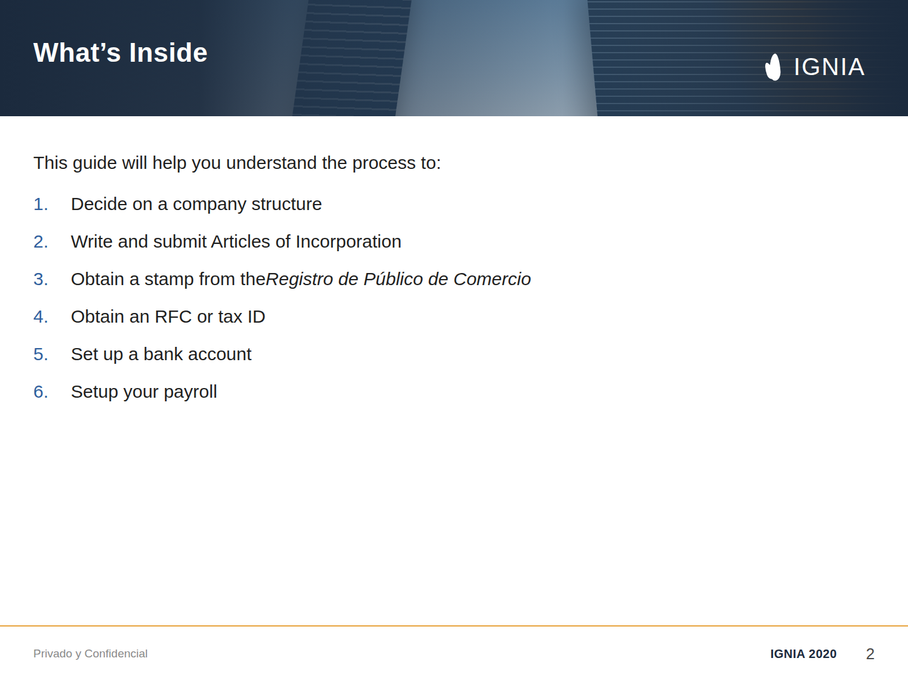What’s Inside
IGNIA
This guide will help you understand the process to:
Decide on a company structure
Write and submit Articles of Incorporation
Obtain a stamp from the Registro de Público de Comercio
Obtain an RFC or tax ID
Set up a bank account
Setup your payroll
Privado y Confidencial
IGNIA 2020 2